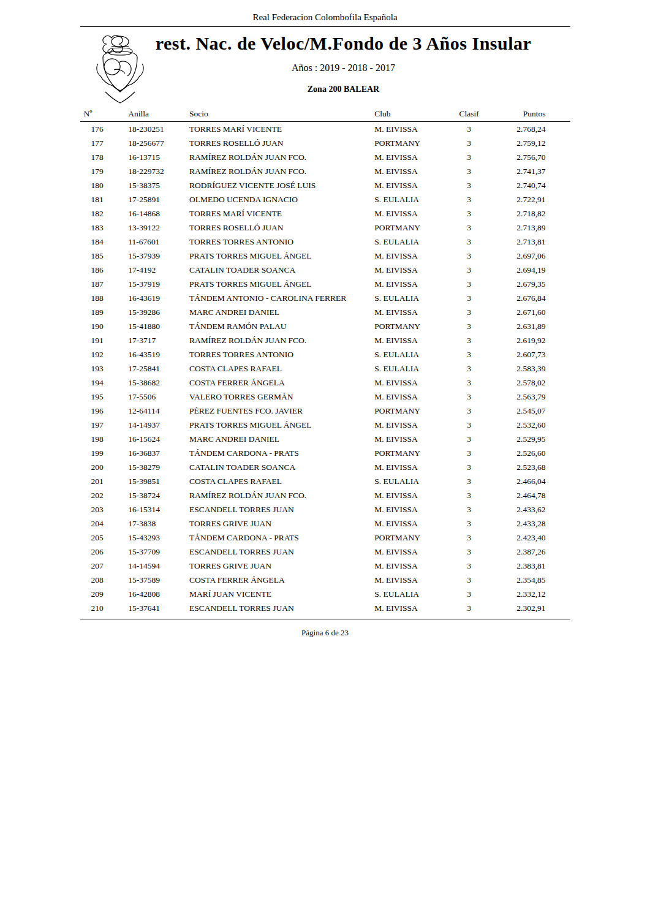Real Federacion Colombofila Española
rest. Nac. de Veloc/M.Fondo de 3 Años Insular
Años : 2019 - 2018 - 2017
Zona 200 BALEAR
| Nº | Anilla | Socio | Club | Clasif | Puntos |
| --- | --- | --- | --- | --- | --- |
| 176 | 18-230251 | TORRES MARÍ VICENTE | M. EIVISSA | 3 | 2.768,24 |
| 177 | 18-256677 | TORRES ROSELLÓ JUAN | PORTMANY | 3 | 2.759,12 |
| 178 | 16-13715 | RAMÍREZ ROLDÁN JUAN FCO. | M. EIVISSA | 3 | 2.756,70 |
| 179 | 18-229732 | RAMÍREZ ROLDÁN JUAN FCO. | M. EIVISSA | 3 | 2.741,37 |
| 180 | 15-38375 | RODRÍGUEZ VICENTE JOSÉ LUIS | M. EIVISSA | 3 | 2.740,74 |
| 181 | 17-25891 | OLMEDO UCENDA IGNACIO | S. EULALIA | 3 | 2.722,91 |
| 182 | 16-14868 | TORRES MARÍ VICENTE | M. EIVISSA | 3 | 2.718,82 |
| 183 | 13-39122 | TORRES ROSELLÓ JUAN | PORTMANY | 3 | 2.713,89 |
| 184 | 11-67601 | TORRES TORRES ANTONIO | S. EULALIA | 3 | 2.713,81 |
| 185 | 15-37939 | PRATS TORRES MIGUEL ÁNGEL | M. EIVISSA | 3 | 2.697,06 |
| 186 | 17-4192 | CATALIN TOADER SOANCA | M. EIVISSA | 3 | 2.694,19 |
| 187 | 15-37919 | PRATS TORRES MIGUEL ÁNGEL | M. EIVISSA | 3 | 2.679,35 |
| 188 | 16-43619 | TÁNDEM ANTONIO - CAROLINA FERRER | S. EULALIA | 3 | 2.676,84 |
| 189 | 15-39286 | MARC ANDREI DANIEL | M. EIVISSA | 3 | 2.671,60 |
| 190 | 15-41880 | TÁNDEM RAMÓN PALAU | PORTMANY | 3 | 2.631,89 |
| 191 | 17-3717 | RAMÍREZ ROLDÁN JUAN FCO. | M. EIVISSA | 3 | 2.619,92 |
| 192 | 16-43519 | TORRES TORRES ANTONIO | S. EULALIA | 3 | 2.607,73 |
| 193 | 17-25841 | COSTA CLAPES RAFAEL | S. EULALIA | 3 | 2.583,39 |
| 194 | 15-38682 | COSTA FERRER ÁNGELA | M. EIVISSA | 3 | 2.578,02 |
| 195 | 17-5506 | VALERO TORRES GERMÁN | M. EIVISSA | 3 | 2.563,79 |
| 196 | 12-64114 | PÉREZ FUENTES FCO. JAVIER | PORTMANY | 3 | 2.545,07 |
| 197 | 14-14937 | PRATS TORRES MIGUEL ÁNGEL | M. EIVISSA | 3 | 2.532,60 |
| 198 | 16-15624 | MARC ANDREI DANIEL | M. EIVISSA | 3 | 2.529,95 |
| 199 | 16-36837 | TÁNDEM CARDONA - PRATS | PORTMANY | 3 | 2.526,60 |
| 200 | 15-38279 | CATALIN TOADER SOANCA | M. EIVISSA | 3 | 2.523,68 |
| 201 | 15-39851 | COSTA CLAPES RAFAEL | S. EULALIA | 3 | 2.466,04 |
| 202 | 15-38724 | RAMÍREZ ROLDÁN JUAN FCO. | M. EIVISSA | 3 | 2.464,78 |
| 203 | 16-15314 | ESCANDELL TORRES JUAN | M. EIVISSA | 3 | 2.433,62 |
| 204 | 17-3838 | TORRES GRIVE JUAN | M. EIVISSA | 3 | 2.433,28 |
| 205 | 15-43293 | TÁNDEM CARDONA - PRATS | PORTMANY | 3 | 2.423,40 |
| 206 | 15-37709 | ESCANDELL TORRES JUAN | M. EIVISSA | 3 | 2.387,26 |
| 207 | 14-14594 | TORRES GRIVE JUAN | M. EIVISSA | 3 | 2.383,81 |
| 208 | 15-37589 | COSTA FERRER ÁNGELA | M. EIVISSA | 3 | 2.354,85 |
| 209 | 16-42808 | MARÍ JUAN VICENTE | S. EULALIA | 3 | 2.332,12 |
| 210 | 15-37641 | ESCANDELL TORRES JUAN | M. EIVISSA | 3 | 2.302,91 |
Página 6 de 23